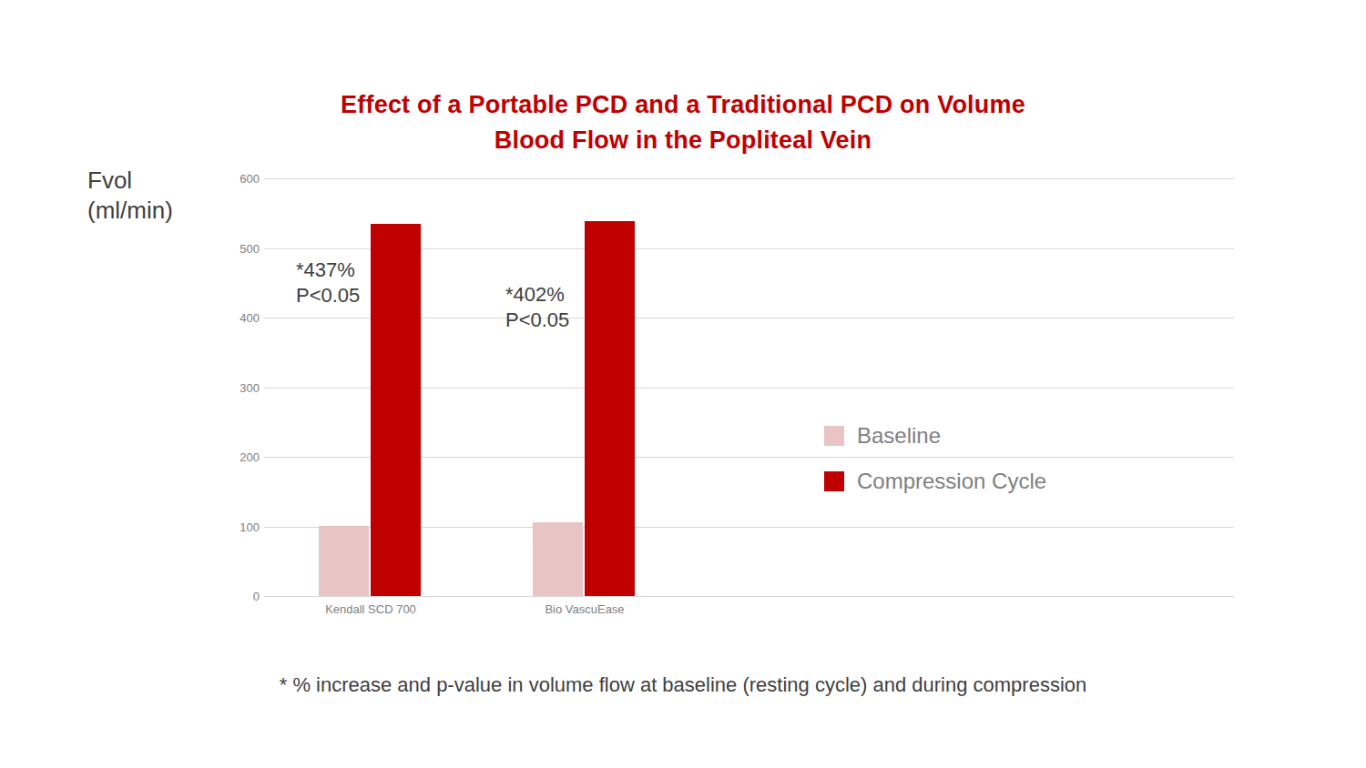Effect of a Portable PCD and a Traditional PCD on Volume
Blood Flow in the Popliteal Vein
Fvol
(ml/min)
600
500
400
300
200
100
0
Kendall SCD 700
Bio VascuEase
*437%
P<0.05
*402%
P<0.05
Baseline
Compression Cycle
* % increase and p-value in volume flow at baseline (resting cycle) and during compression